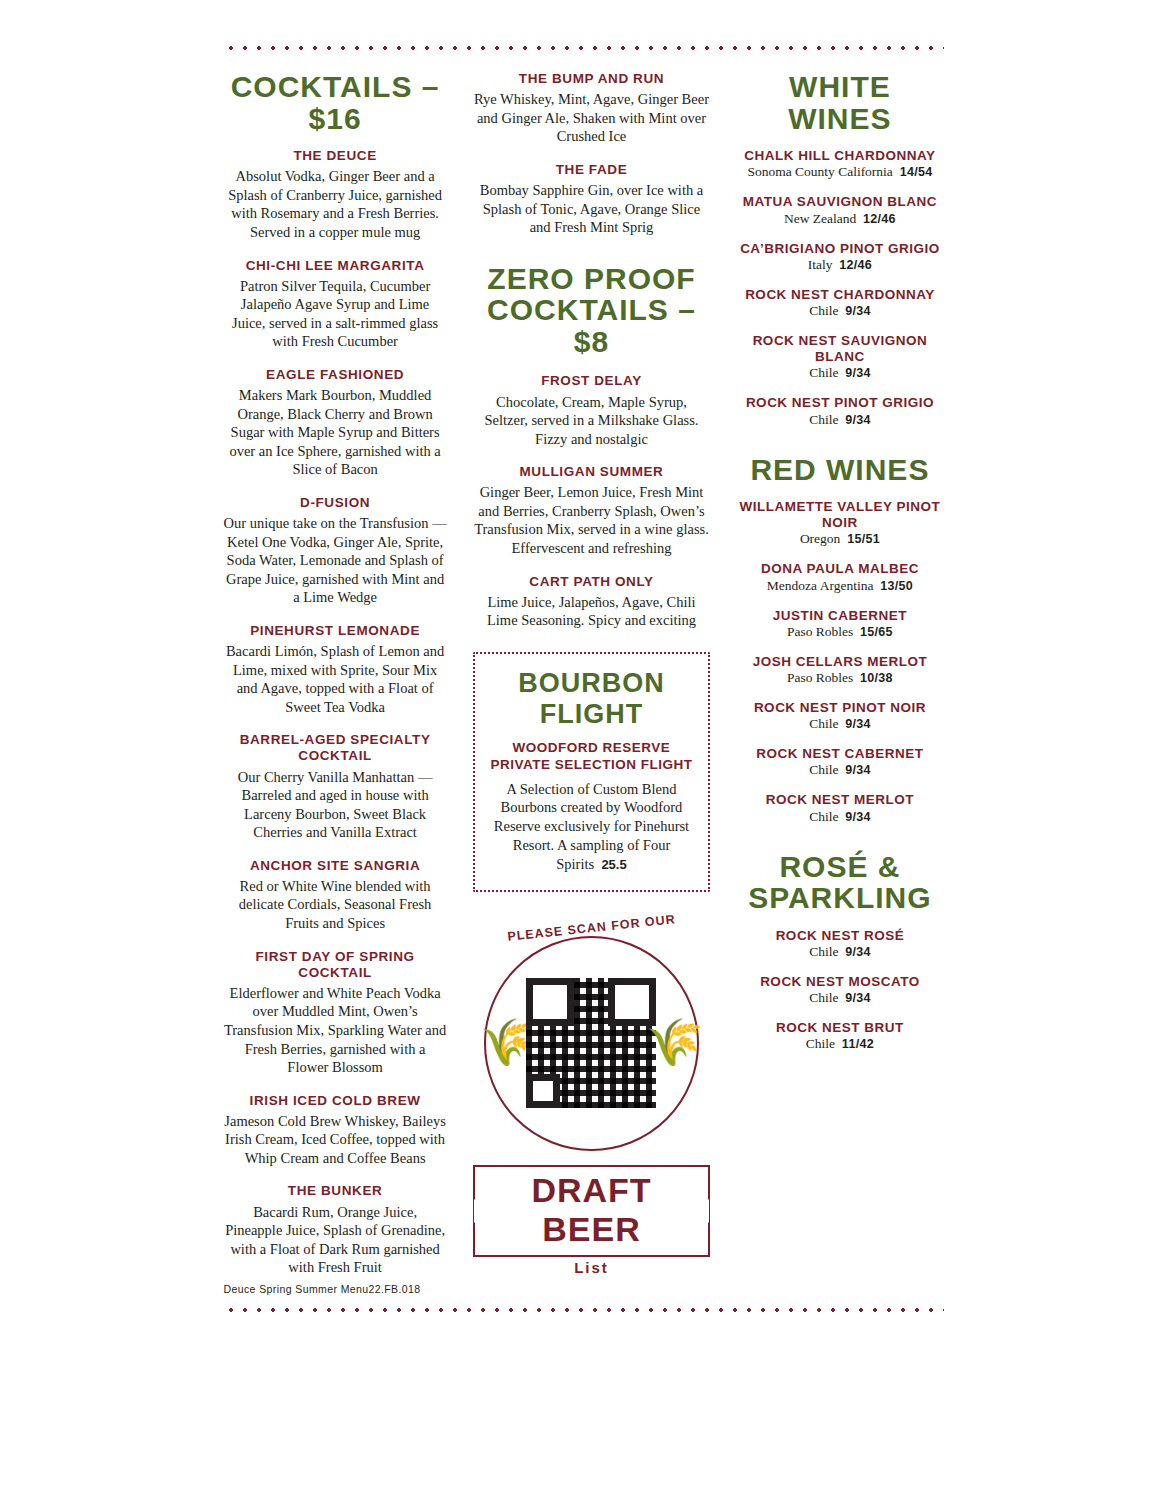Cocktails – $16
The Deuce
Absolut Vodka, Ginger Beer and a Splash of Cranberry Juice, garnished with Rosemary and a Fresh Berries. Served in a copper mule mug
Chi-Chi Lee Margarita
Patron Silver Tequila, Cucumber Jalapeño Agave Syrup and Lime Juice, served in a salt-rimmed glass with Fresh Cucumber
Eagle Fashioned
Makers Mark Bourbon, Muddled Orange, Black Cherry and Brown Sugar with Maple Syrup and Bitters over an Ice Sphere, garnished with a Slice of Bacon
D-Fusion
Our unique take on the Transfusion —Ketel One Vodka, Ginger Ale, Sprite, Soda Water, Lemonade and Splash of Grape Juice, garnished with Mint and a Lime Wedge
Pinehurst Lemonade
Bacardi Limón, Splash of Lemon and Lime, mixed with Sprite, Sour Mix and Agave, topped with a Float of Sweet Tea Vodka
Barrel-Aged Specialty Cocktail
Our Cherry Vanilla Manhattan — Barreled and aged in house with Larceny Bourbon, Sweet Black Cherries and Vanilla Extract
Anchor Site Sangria
Red or White Wine blended with delicate Cordials, Seasonal Fresh Fruits and Spices
First Day of Spring Cocktail
Elderflower and White Peach Vodka over Muddled Mint, Owen’s Transfusion Mix, Sparkling Water and Fresh Berries, garnished with a Flower Blossom
Irish Iced Cold Brew
Jameson Cold Brew Whiskey, Baileys Irish Cream, Iced Coffee, topped with Whip Cream and Coffee Beans
The Bunker
Bacardi Rum, Orange Juice, Pineapple Juice, Splash of Grenadine, with a Float of Dark Rum garnished with Fresh Fruit
The Bump and Run
Rye Whiskey, Mint, Agave, Ginger Beer and Ginger Ale, Shaken with Mint over Crushed Ice
The Fade
Bombay Sapphire Gin, over Ice with a Splash of Tonic, Agave, Orange Slice and Fresh Mint Sprig
Zero Proof
Cocktails – $8
Frost Delay
Chocolate, Cream, Maple Syrup, Seltzer, served in a Milkshake Glass. Fizzy and nostalgic
Mulligan Summer
Ginger Beer, Lemon Juice, Fresh Mint and Berries, Cranberry Splash, Owen’s Transfusion Mix, served in a wine glass. Effervescent and refreshing
Cart Path Only
Lime Juice, Jalapeños, Agave, Chili Lime Seasoning. Spicy and exciting
Bourbon Flight
Woodford Reserve
Private Selection Flight
A Selection of Custom Blend Bourbons created by Woodford Reserve exclusively for Pinehurst Resort. A sampling of Four Spirits 25.5
Please scan for our
🌾
🌾
Draft Beer
List
White Wines
Chalk Hill Chardonnay
Sonoma County California 14/54
Matua Sauvignon Blanc
New Zealand 12/46
Ca’Brigiano Pinot Grigio
Italy 12/46
Rock Nest Chardonnay
Chile 9/34
Rock Nest Sauvignon Blanc
Chile 9/34
Rock Nest Pinot Grigio
Chile 9/34
Red Wines
Willamette Valley Pinot Noir
Oregon 15/51
Dona Paula Malbec
Mendoza Argentina 13/50
Justin Cabernet
Paso Robles 15/65
Josh Cellars Merlot
Paso Robles 10/38
Rock Nest Pinot Noir
Chile 9/34
Rock Nest Cabernet
Chile 9/34
Rock Nest Merlot
Chile 9/34
Rosé & Sparkling
Rock Nest Rosé
Chile 9/34
Rock Nest Moscato
Chile 9/34
Rock Nest Brut
Chile 11/42
Deuce Spring Summer Menu22.FB.018